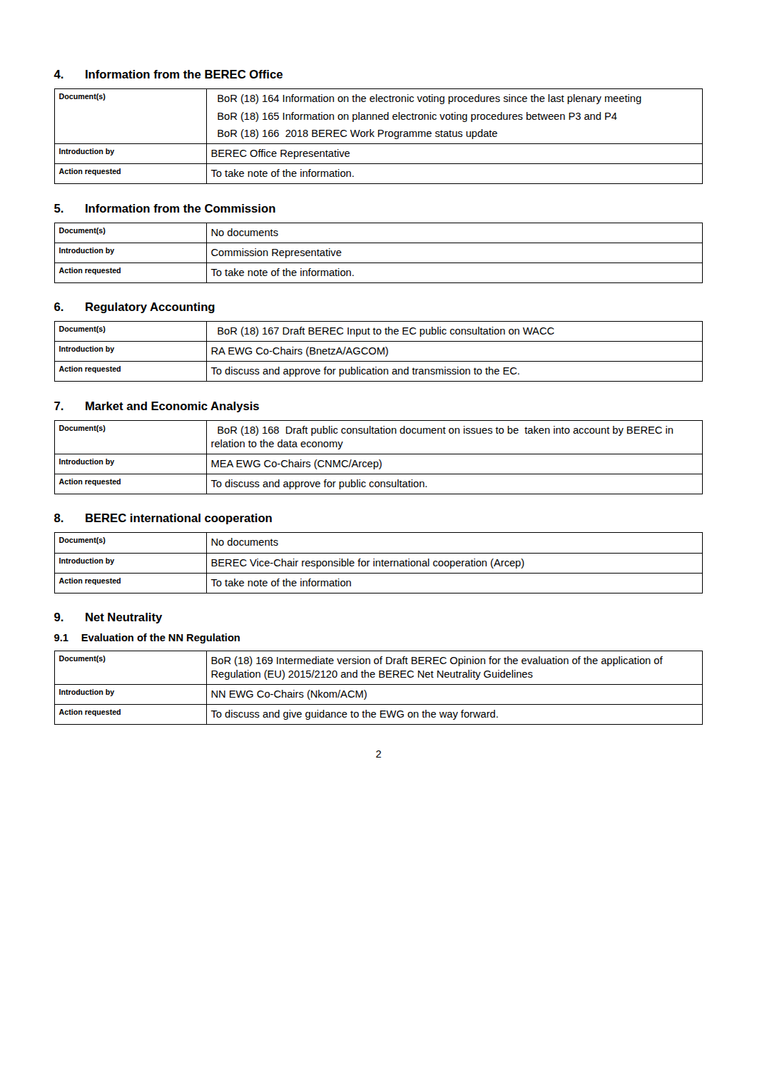4. Information from the BEREC Office
| Document(s) | BoR (18) 164 Information on the electronic voting procedures since the last plenary meeting BoR (18) 165 Information on planned electronic voting procedures between P3 and P4 BoR (18) 166 2018 BEREC Work Programme status update |
| Introduction by | BEREC Office Representative |
| Action requested | To take note of the information. |
5. Information from the Commission
| Document(s) | No documents |
| Introduction by | Commission Representative |
| Action requested | To take note of the information. |
6. Regulatory Accounting
| Document(s) | BoR (18) 167 Draft BEREC Input to the EC public consultation on WACC |
| Introduction by | RA EWG Co-Chairs (BnetzA/AGCOM) |
| Action requested | To discuss and approve for publication and transmission to the EC. |
7. Market and Economic Analysis
| Document(s) | BoR (18) 168 Draft public consultation document on issues to be taken into account by BEREC in relation to the data economy |
| Introduction by | MEA EWG Co-Chairs (CNMC/Arcep) |
| Action requested | To discuss and approve for public consultation. |
8. BEREC international cooperation
| Document(s) | No documents |
| Introduction by | BEREC Vice-Chair responsible for international cooperation (Arcep) |
| Action requested | To take note of the information |
9. Net Neutrality
9.1 Evaluation of the NN Regulation
| Document(s) | BoR (18) 169 Intermediate version of Draft BEREC Opinion for the evaluation of the application of Regulation (EU) 2015/2120 and the BEREC Net Neutrality Guidelines |
| Introduction by | NN EWG Co-Chairs (Nkom/ACM) |
| Action requested | To discuss and give guidance to the EWG on the way forward. |
2